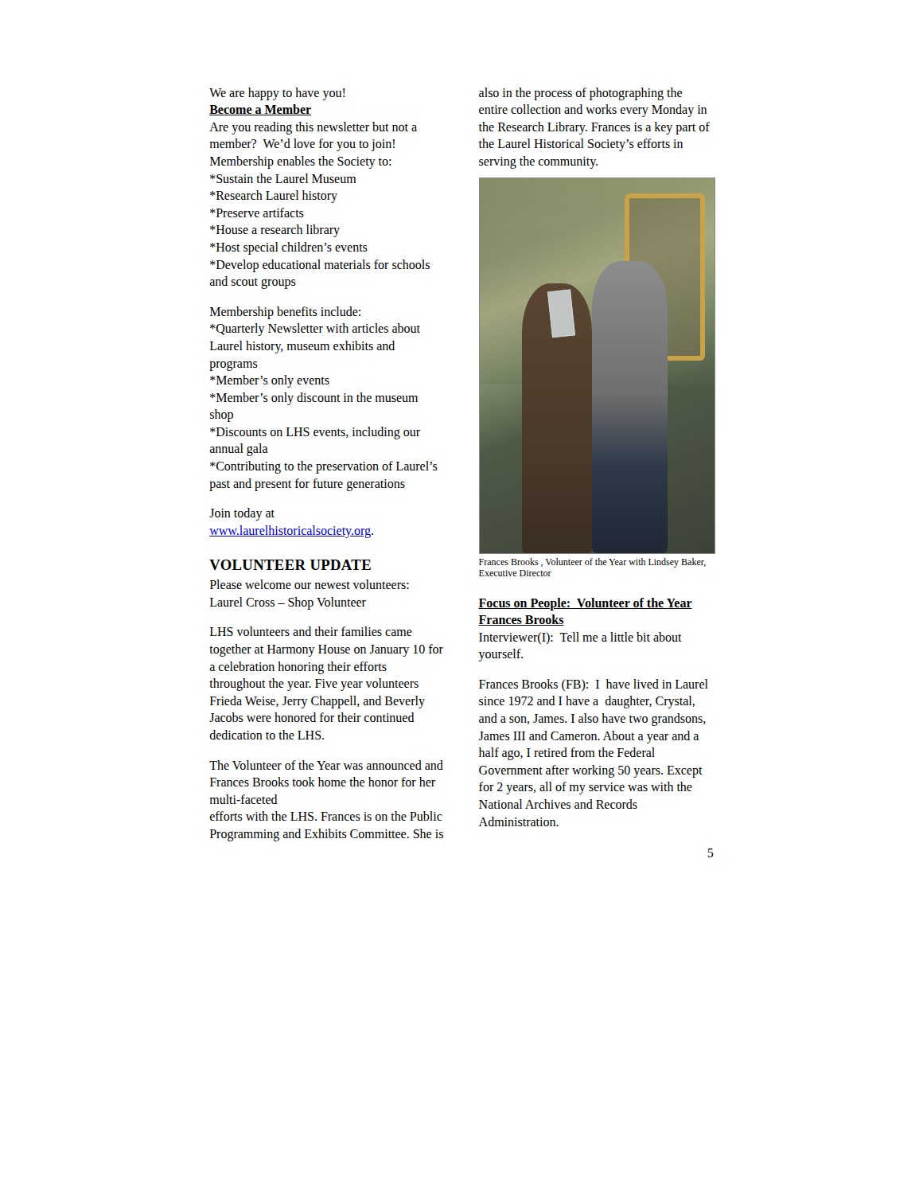We are happy to have you!
Become a Member
Are you reading this newsletter but not a member? We’d love for you to join!
Membership enables the Society to:
*Sustain the Laurel Museum
*Research Laurel history
*Preserve artifacts
*House a research library
*Host special children’s events
*Develop educational materials for schools and scout groups
Membership benefits include:
*Quarterly Newsletter with articles about Laurel history, museum exhibits and programs
*Member’s only events
*Member’s only discount in the museum shop
*Discounts on LHS events, including our annual gala
*Contributing to the preservation of Laurel’s past and present for future generations
Join today at
www.laurelhistoricalsociety.org.
VOLUNTEER UPDATE
Please welcome our newest volunteers:
Laurel Cross – Shop Volunteer
LHS volunteers and their families came together at Harmony House on January 10 for a celebration honoring their efforts throughout the year. Five year volunteers Frieda Weise, Jerry Chappell, and Beverly Jacobs were honored for their continued dedication to the LHS.
The Volunteer of the Year was announced and Frances Brooks took home the honor for her multi-faceted
efforts with the LHS. Frances is on the Public Programming and Exhibits Committee. She is also in the process of photographing the entire collection and works every Monday in the Research Library. Frances is a key part of the Laurel Historical Society’s efforts in serving the community.
Frances Brooks , Volunteer of the Year with Lindsey Baker, Executive Director
Focus on People: Volunteer of the Year Frances Brooks
Interviewer(I): Tell me a little bit about yourself.
Frances Brooks (FB): I have lived in Laurel since 1972 and I have a daughter, Crystal, and a son, James. I also have two grandsons, James III and Cameron. About a year and a half ago, I retired from the Federal Government after working 50 years. Except for 2 years, all of my service was with the National Archives and Records Administration.
5